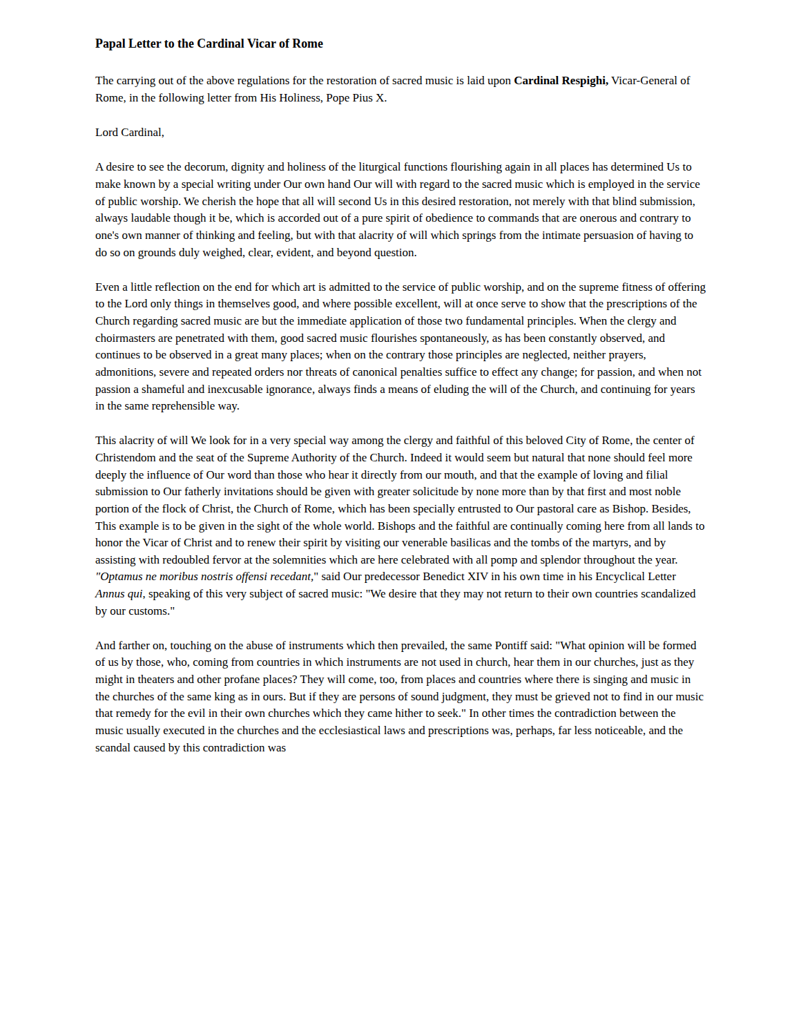Papal Letter to the Cardinal Vicar of Rome
The carrying out of the above regulations for the restoration of sacred music is laid upon Cardinal Respighi, Vicar-General of Rome, in the following letter from His Holiness, Pope Pius X.
Lord Cardinal,
A desire to see the decorum, dignity and holiness of the liturgical functions flourishing again in all places has determined Us to make known by a special writing under Our own hand Our will with regard to the sacred music which is employed in the service of public worship. We cherish the hope that all will second Us in this desired restoration, not merely with that blind submission, always laudable though it be, which is accorded out of a pure spirit of obedience to commands that are onerous and contrary to one's own manner of thinking and feeling, but with that alacrity of will which springs from the intimate persuasion of having to do so on grounds duly weighed, clear, evident, and beyond question.
Even a little reflection on the end for which art is admitted to the service of public worship, and on the supreme fitness of offering to the Lord only things in themselves good, and where possible excellent, will at once serve to show that the prescriptions of the Church regarding sacred music are but the immediate application of those two fundamental principles. When the clergy and choirmasters are penetrated with them, good sacred music flourishes spontaneously, as has been constantly observed, and continues to be observed in a great many places; when on the contrary those principles are neglected, neither prayers, admonitions, severe and repeated orders nor threats of canonical penalties suffice to effect any change; for passion, and when not passion a shameful and inexcusable ignorance, always finds a means of eluding the will of the Church, and continuing for years in the same reprehensible way.
This alacrity of will We look for in a very special way among the clergy and faithful of this beloved City of Rome, the center of Christendom and the seat of the Supreme Authority of the Church. Indeed it would seem but natural that none should feel more deeply the influence of Our word than those who hear it directly from our mouth, and that the example of loving and filial submission to Our fatherly invitations should be given with greater solicitude by none more than by that first and most noble portion of the flock of Christ, the Church of Rome, which has been specially entrusted to Our pastoral care as Bishop. Besides, This example is to be given in the sight of the whole world. Bishops and the faithful are continually coming here from all lands to honor the Vicar of Christ and to renew their spirit by visiting our venerable basilicas and the tombs of the martyrs, and by assisting with redoubled fervor at the solemnities which are here celebrated with all pomp and splendor throughout the year. "Optamus ne moribus nostris offensi recedant," said Our predecessor Benedict XIV in his own time in his Encyclical Letter Annus qui, speaking of this very subject of sacred music: "We desire that they may not return to their own countries scandalized by our customs."
And farther on, touching on the abuse of instruments which then prevailed, the same Pontiff said: "What opinion will be formed of us by those, who, coming from countries in which instruments are not used in church, hear them in our churches, just as they might in theaters and other profane places? They will come, too, from places and countries where there is singing and music in the churches of the same king as in ours. But if they are persons of sound judgment, they must be grieved not to find in our music that remedy for the evil in their own churches which they came hither to seek." In other times the contradiction between the music usually executed in the churches and the ecclesiastical laws and prescriptions was, perhaps, far less noticeable, and the scandal caused by this contradiction was